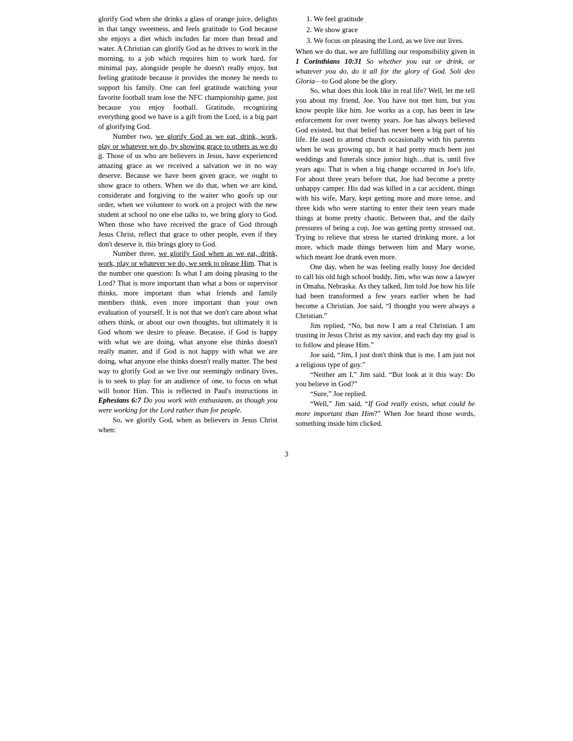glorify God when she drinks a glass of orange juice, delights in that tangy sweetness, and feels gratitude to God because she enjoys a diet which includes far more than bread and water. A Christian can glorify God as he drives to work in the morning, to a job which requires him to work hard, for minimal pay, alongside people he doesn't really enjoy, but feeling gratitude because it provides the money he needs to support his family. One can feel gratitude watching your favorite football team lose the NFC championship game, just because you enjoy football. Gratitude, recognizing everything good we have is a gift from the Lord, is a big part of glorifying God.
Number two, we glorify God as we eat, drink, work, play or whatever we do, by showing grace to others as we do it. Those of us who are believers in Jesus, have experienced amazing grace as we received a salvation we in no way deserve. Because we have been given grace, we ought to show grace to others. When we do that, when we are kind, considerate and forgiving to the waiter who goofs up our order, when we volunteer to work on a project with the new student at school no one else talks to, we bring glory to God. When those who have received the grace of God through Jesus Christ, reflect that grace to other people, even if they don't deserve it, this brings glory to God.
Number three, we glorify God when as we eat, drink, work, play or whatever we do, we seek to please Him. That is the number one question: Is what I am doing pleasing to the Lord? That is more important than what a boss or supervisor thinks, more important than what friends and family members think, even more important than your own evaluation of yourself. It is not that we don't care about what others think, or about our own thoughts, but ultimately it is God whom we desire to please. Because, if God is happy with what we are doing, what anyone else thinks doesn't really matter, and if God is not happy with what we are doing, what anyone else thinks doesn't really matter. The best way to glorify God as we live our seemingly ordinary lives, is to seek to play for an audience of one, to focus on what will honor Him. This is reflected in Paul's instructions in Ephesians 6:7 Do you work with enthusiasm, as though you were working for the Lord rather than for people.
So, we glorify God, when as believers in Jesus Christ when:
We feel gratitude
We show grace
We focus on pleasing the Lord, as we live our lives.
When we do that, we are fulfilling our responsibility given in 1 Corinthians 10:31 So whether you eat or drink, or whatever you do, do it all for the glory of God. Soli deo Gloria—to God alone be the glory.
So, what does this look like in real life? Well, let me tell you about my friend, Joe. You have not met him, but you know people like him. Joe works as a cop, has been in law enforcement for over twenty years. Joe has always believed God existed, but that belief has never been a big part of his life. He used to attend church occasionally with his parents when he was growing up, but it had pretty much been just weddings and funerals since junior high…that is, until five years ago. That is when a big change occurred in Joe's life. For about three years before that, Joe had become a pretty unhappy camper. His dad was killed in a car accident, things with his wife, Mary, kept getting more and more tense, and three kids who were starting to enter their teen years made things at home pretty chaotic. Between that, and the daily pressures of being a cop, Joe was getting pretty stressed out. Trying to relieve that stress he started drinking more, a lot more, which made things between him and Mary worse, which meant Joe drank even more.
One day, when he was feeling really lousy Joe decided to call his old high school buddy, Jim, who was now a lawyer in Omaha, Nebraska. As they talked, Jim told Joe how his life had been transformed a few years earlier when he had become a Christian. Joe said, “I thought you were always a Christian.”
Jim replied, “No, but now I am a real Christian. I am trusting in Jesus Christ as my savior, and each day my goal is to follow and please Him.”
Joe said, “Jim, I just don't think that is me. I am just not a religious type of guy.”
“Neither am I,” Jim said. “But look at it this way: Do you believe in God?”
“Sure,” Joe replied.
“Well,” Jim said, “If God really exists, what could be more important than Him?” When Joe heard those words, something inside him clicked.
3